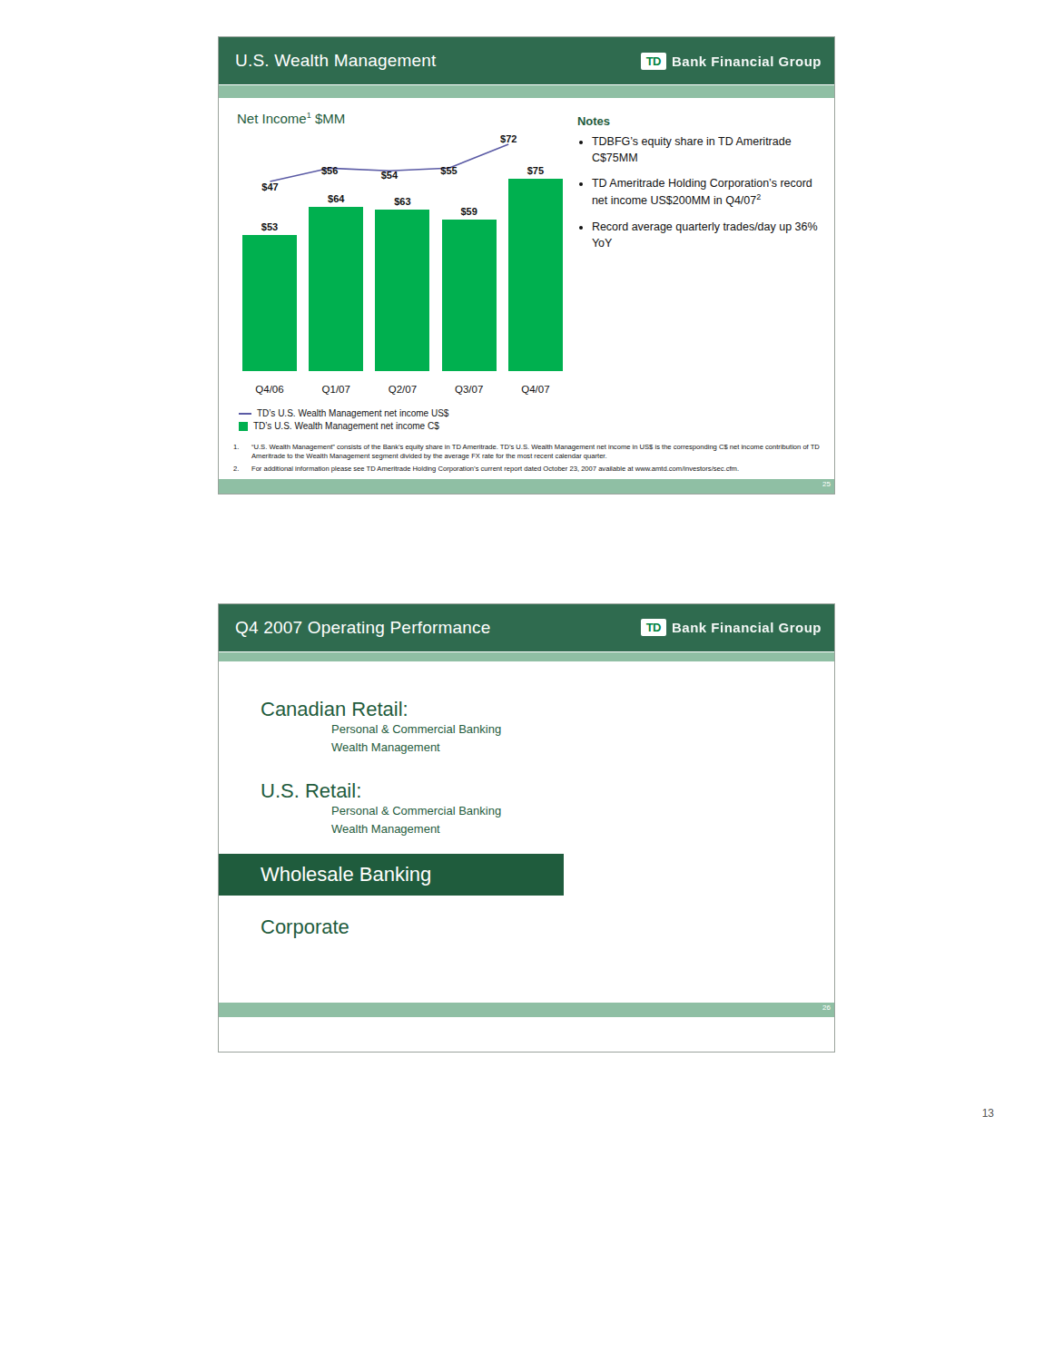U.S. Wealth Management
TD Bank Financial Group
Net Income1 $MM
$53
$64
$63
$59
$75
$47 $56 $54 $55 $72
Q4/06 Q1/07 Q2/07 Q3/07 Q4/07
TD’s U.S. Wealth Management net income US$
TD’s U.S. Wealth Management net income C$
Notes
TDBFG’s equity share in TD Ameritrade C$75MM
TD Ameritrade Holding Corporation’s record net income US$200MM in Q4/072
Record average quarterly trades/day up 36% YoY
1. “U.S. Wealth Management” consists of the Bank’s equity share in TD Ameritrade. TD’s U.S. Wealth Management net income in US$ is the corresponding C$ net income contribution of TD Ameritrade to the Wealth Management segment divided by the average FX rate for the most recent calendar quarter.
2. For additional information please see TD Ameritrade Holding Corporation’s current report dated October 23, 2007 available at www.amtd.com/investors/sec.cfm.
25
Q4 2007 Operating Performance
TD Bank Financial Group
Canadian Retail: Personal & Commercial Banking Wealth Management
U.S. Retail: Personal & Commercial Banking Wealth Management
Wholesale Banking
Corporate
26
13